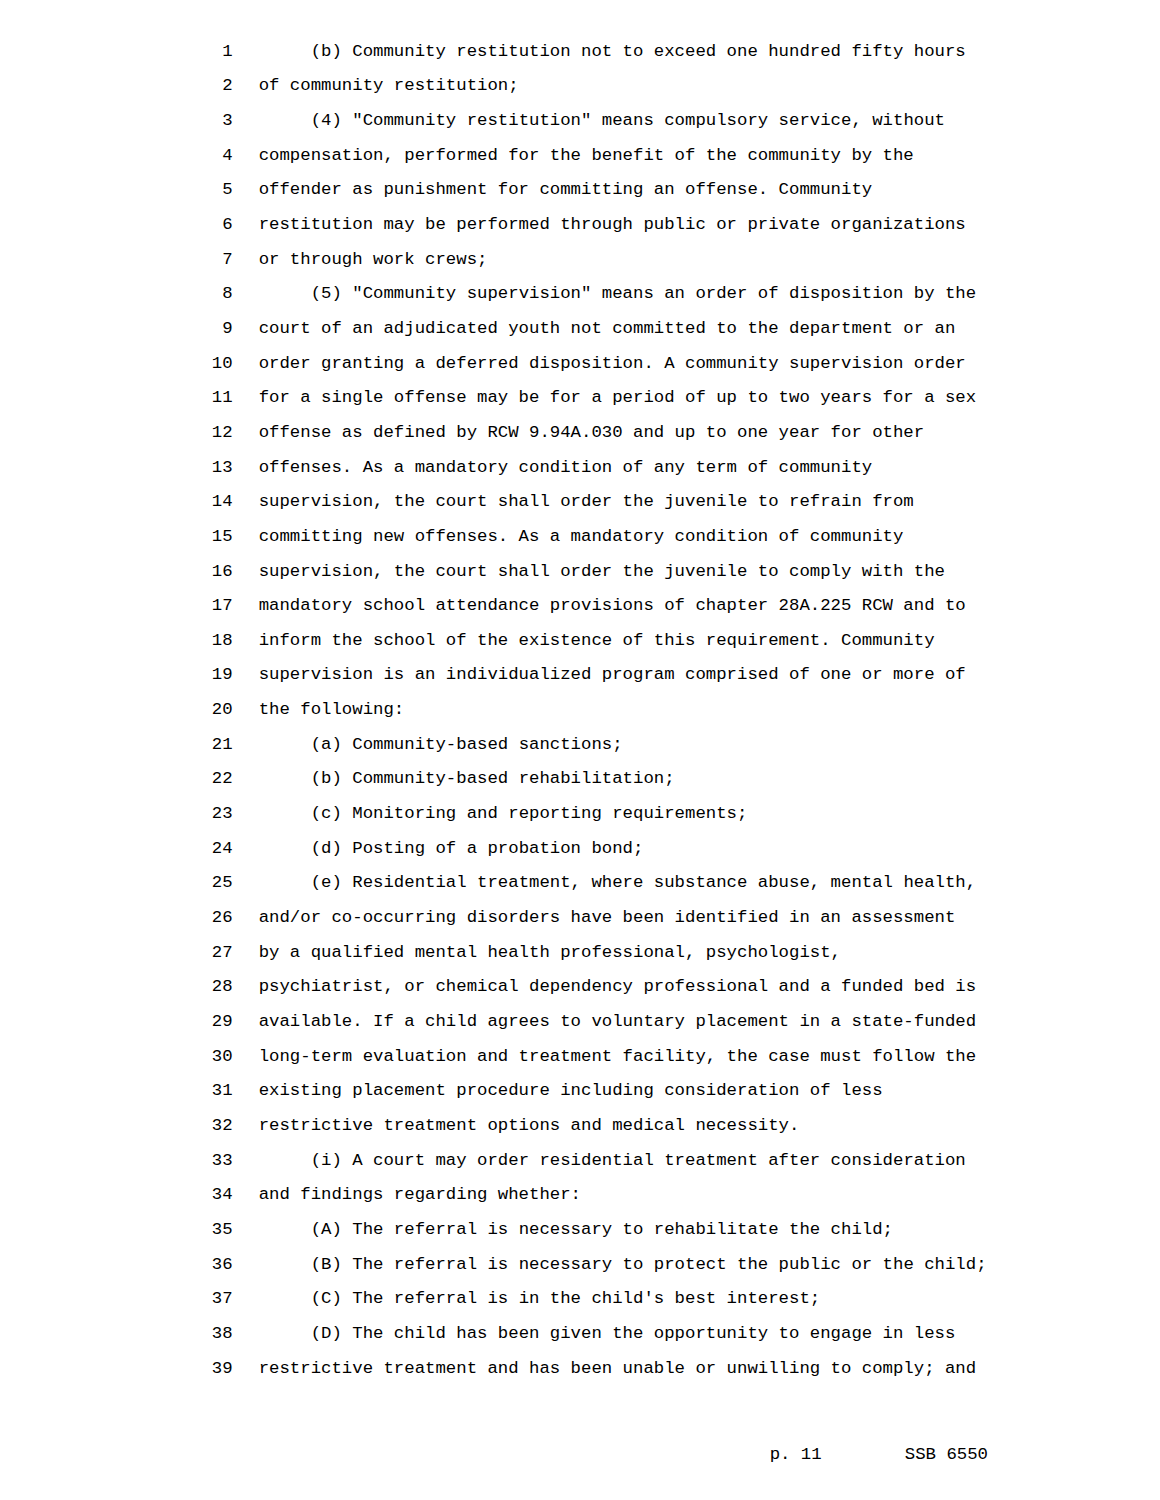1 (b) Community restitution not to exceed one hundred fifty hours
2 of community restitution;
3 (4) "Community restitution" means compulsory service, without
4 compensation, performed for the benefit of the community by the
5 offender as punishment for committing an offense. Community
6 restitution may be performed through public or private organizations
7 or through work crews;
8 (5) "Community supervision" means an order of disposition by the
9 court of an adjudicated youth not committed to the department or an
10 order granting a deferred disposition. A community supervision order
11 for a single offense may be for a period of up to two years for a sex
12 offense as defined by RCW 9.94A.030 and up to one year for other
13 offenses. As a mandatory condition of any term of community
14 supervision, the court shall order the juvenile to refrain from
15 committing new offenses. As a mandatory condition of community
16 supervision, the court shall order the juvenile to comply with the
17 mandatory school attendance provisions of chapter 28A.225 RCW and to
18 inform the school of the existence of this requirement. Community
19 supervision is an individualized program comprised of one or more of
20 the following:
21 (a) Community-based sanctions;
22 (b) Community-based rehabilitation;
23 (c) Monitoring and reporting requirements;
24 (d) Posting of a probation bond;
25 (e) Residential treatment, where substance abuse, mental health,
26 and/or co-occurring disorders have been identified in an assessment
27 by a qualified mental health professional, psychologist,
28 psychiatrist, or chemical dependency professional and a funded bed is
29 available. If a child agrees to voluntary placement in a state-funded
30 long-term evaluation and treatment facility, the case must follow the
31 existing placement procedure including consideration of less
32 restrictive treatment options and medical necessity.
33 (i) A court may order residential treatment after consideration
34 and findings regarding whether:
35 (A) The referral is necessary to rehabilitate the child;
36 (B) The referral is necessary to protect the public or the child;
37 (C) The referral is in the child's best interest;
38 (D) The child has been given the opportunity to engage in less
39 restrictive treatment and has been unable or unwilling to comply; and
p. 11 SSB 6550